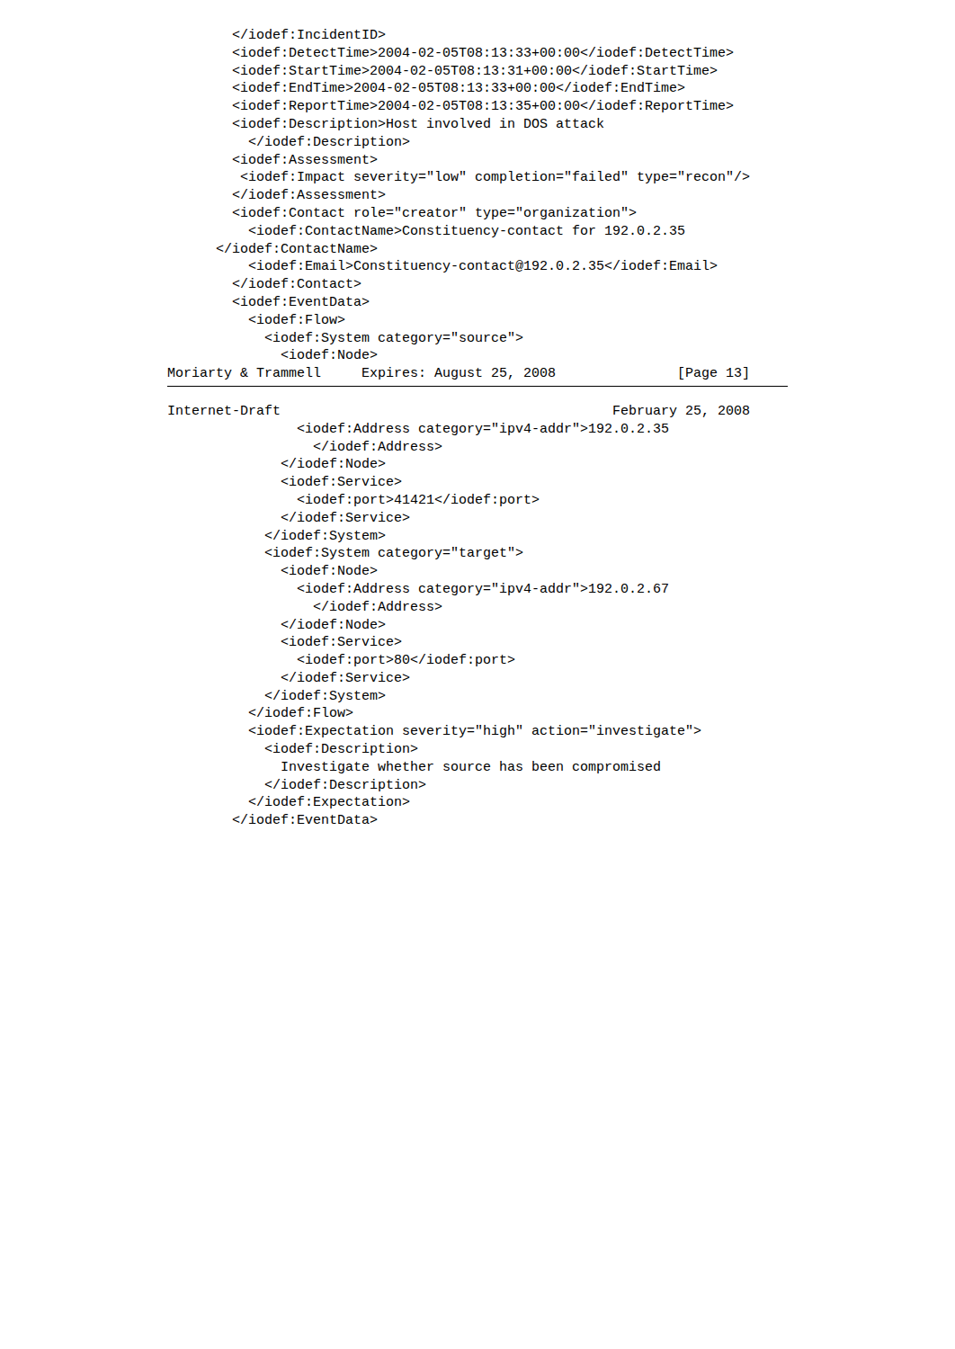</iodef:IncidentID>
        <iodef:DetectTime>2004-02-05T08:13:33+00:00</iodef:DetectTime>
        <iodef:StartTime>2004-02-05T08:13:31+00:00</iodef:StartTime>
        <iodef:EndTime>2004-02-05T08:13:33+00:00</iodef:EndTime>
        <iodef:ReportTime>2004-02-05T08:13:35+00:00</iodef:ReportTime>
        <iodef:Description>Host involved in DOS attack
          </iodef:Description>
        <iodef:Assessment>
         <iodef:Impact severity="low" completion="failed" type="recon"/>
        </iodef:Assessment>
        <iodef:Contact role="creator" type="organization">
          <iodef:ContactName>Constituency-contact for 192.0.2.35
      </iodef:ContactName>
          <iodef:Email>Constituency-contact@192.0.2.35</iodef:Email>
        </iodef:Contact>
        <iodef:EventData>
          <iodef:Flow>
            <iodef:System category="source">
              <iodef:Node>
Moriarty & Trammell     Expires: August 25, 2008               [Page 13]
Internet-Draft                                         February 25, 2008
                <iodef:Address category="ipv4-addr">192.0.2.35
                  </iodef:Address>
              </iodef:Node>
              <iodef:Service>
                <iodef:port>41421</iodef:port>
              </iodef:Service>
            </iodef:System>
            <iodef:System category="target">
              <iodef:Node>
                <iodef:Address category="ipv4-addr">192.0.2.67
                  </iodef:Address>
              </iodef:Node>
              <iodef:Service>
                <iodef:port>80</iodef:port>
              </iodef:Service>
            </iodef:System>
          </iodef:Flow>
          <iodef:Expectation severity="high" action="investigate">
            <iodef:Description>
              Investigate whether source has been compromised
            </iodef:Description>
          </iodef:Expectation>
        </iodef:EventData>